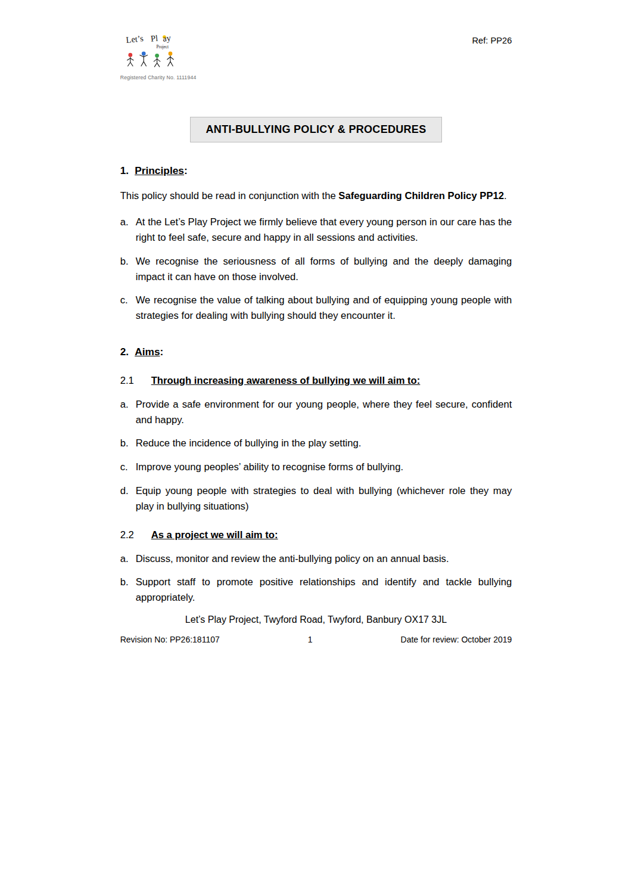Let’s Pl ay Project
Registered Charity No. 1111944
Ref: PP26
ANTI-BULLYING POLICY & PROCEDURES
1. Principles:
This policy should be read in conjunction with the Safeguarding Children Policy PP12.
a. At the Let’s Play Project we firmly believe that every young person in our care has the right to feel safe, secure and happy in all sessions and activities.
b. We recognise the seriousness of all forms of bullying and the deeply damaging impact it can have on those involved.
c. We recognise the value of talking about bullying and of equipping young people with strategies for dealing with bullying should they encounter it.
2. Aims:
2.1 Through increasing awareness of bullying we will aim to:
a. Provide a safe environment for our young people, where they feel secure, confident and happy.
b. Reduce the incidence of bullying in the play setting.
c. Improve young peoples’ ability to recognise forms of bullying.
d. Equip young people with strategies to deal with bullying (whichever role they may play in bullying situations)
2.2 As a project we will aim to:
a. Discuss, monitor and review the anti-bullying policy on an annual basis.
b. Support staff to promote positive relationships and identify and tackle bullying appropriately.
Let’s Play Project, Twyford Road, Twyford, Banbury OX17 3JL
Revision No: PP26:181107
1
Date for review: October 2019